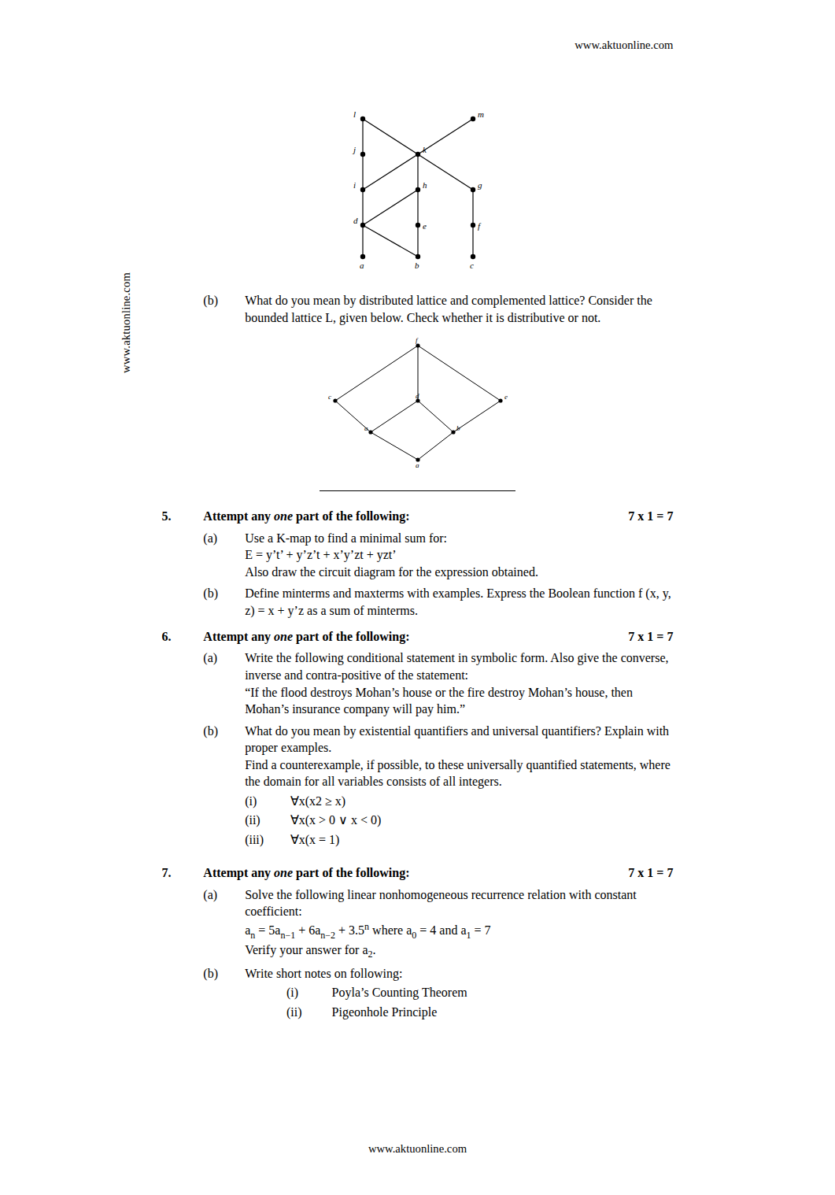www.aktuonline.com
www.aktuonline.com
a b c d e f i h g j k l m
(b)
What do you mean by distributed lattice and complemented lattice? Consider the bounded lattice L, given below. Check whether it is distributive or not.
f c d e a b g
5.
Attempt any one part of the following:
7 x 1 = 7
(a)
Use a K-map to find a minimal sum for:
E = y’t’ + y’z’t + x’y’zt + yzt’
Also draw the circuit diagram for the expression obtained.
(b)
Define minterms and maxterms with examples. Express the Boolean function f (x, y, z) = x + y’z as a sum of minterms.
6.
Attempt any one part of the following:
7 x 1 = 7
(a)
Write the following conditional statement in symbolic form. Also give the converse, inverse and contra-positive of the statement:
“If the flood destroys Mohan’s house or the fire destroy Mohan’s house, then Mohan’s insurance company will pay him.”
(b)
What do you mean by existential quantifiers and universal quantifiers? Explain with proper examples.
Find a counterexample, if possible, to these universally quantified statements, where the domain for all variables consists of all integers.
(i)
∀x(x2 ≥ x)
(ii)
∀x(x > 0 ∨ x < 0)
(iii)
∀x(x = 1)
7.
Attempt any one part of the following:
7 x 1 = 7
(a)
Solve the following linear nonhomogeneous recurrence relation with constant coefficient:
an = 5an−1 + 6an−2 + 3.5n where a0 = 4 and a1 = 7
Verify your answer for a2.
(b)
Write short notes on following:
(i)
Poyla’s Counting Theorem
(ii)
Pigeonhole Principle
www.aktuonline.com